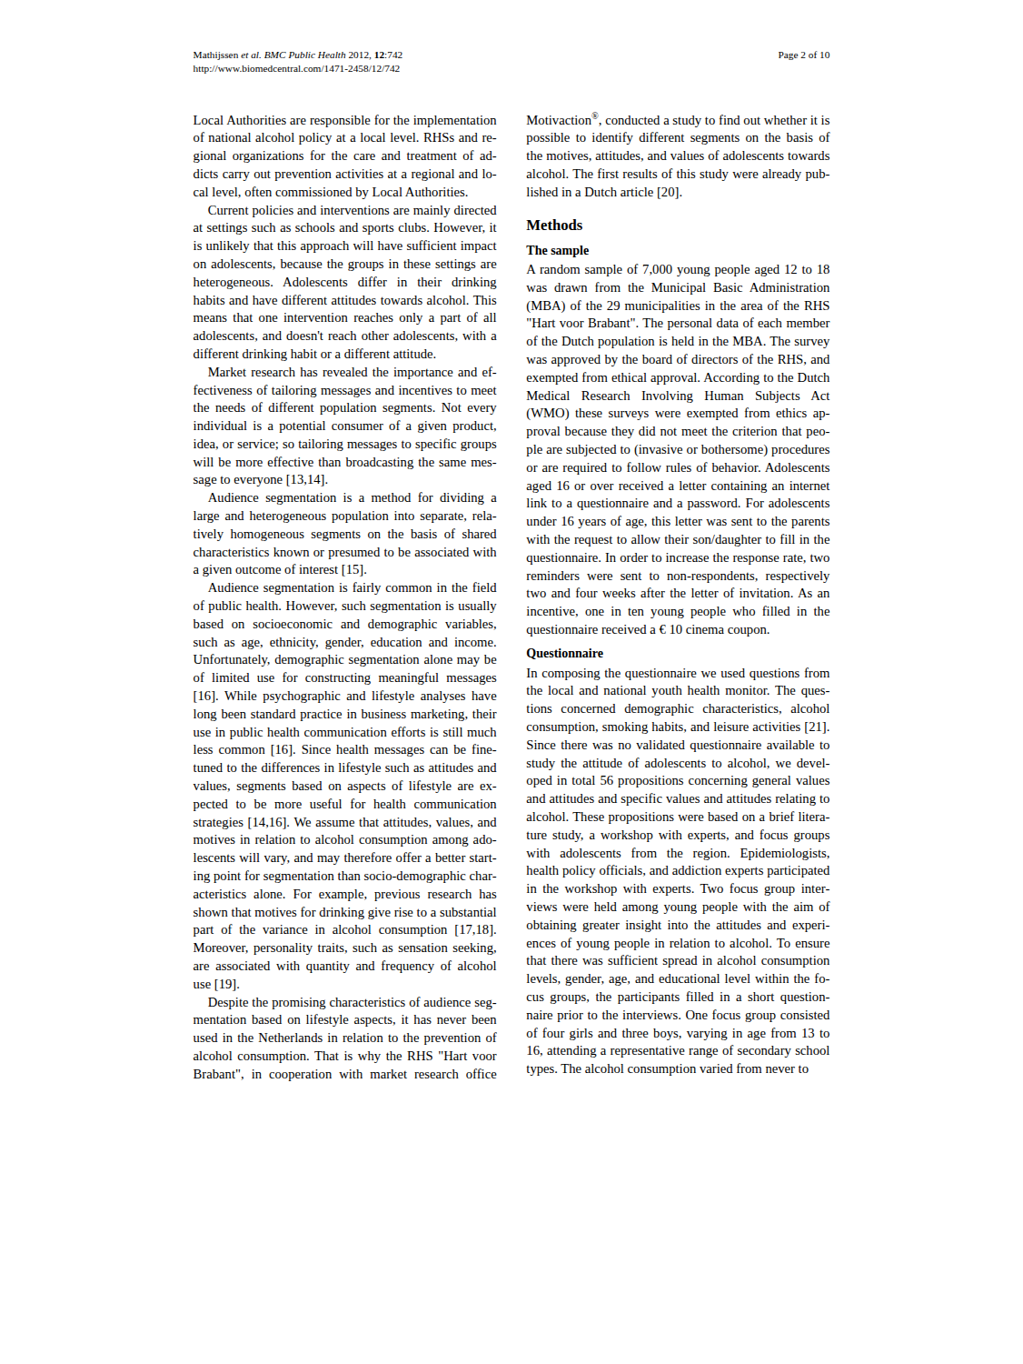Mathijssen et al. BMC Public Health 2012, 12:742 http://www.biomedcentral.com/1471-2458/12/742
Page 2 of 10
Local Authorities are responsible for the implementation of national alcohol policy at a local level. RHSs and regional organizations for the care and treatment of addicts carry out prevention activities at a regional and local level, often commissioned by Local Authorities.
Current policies and interventions are mainly directed at settings such as schools and sports clubs. However, it is unlikely that this approach will have sufficient impact on adolescents, because the groups in these settings are heterogeneous. Adolescents differ in their drinking habits and have different attitudes towards alcohol. This means that one intervention reaches only a part of all adolescents, and doesn't reach other adolescents, with a different drinking habit or a different attitude.
Market research has revealed the importance and effectiveness of tailoring messages and incentives to meet the needs of different population segments. Not every individual is a potential consumer of a given product, idea, or service; so tailoring messages to specific groups will be more effective than broadcasting the same message to everyone [13,14].
Audience segmentation is a method for dividing a large and heterogeneous population into separate, relatively homogeneous segments on the basis of shared characteristics known or presumed to be associated with a given outcome of interest [15].
Audience segmentation is fairly common in the field of public health. However, such segmentation is usually based on socioeconomic and demographic variables, such as age, ethnicity, gender, education and income. Unfortunately, demographic segmentation alone may be of limited use for constructing meaningful messages [16]. While psychographic and lifestyle analyses have long been standard practice in business marketing, their use in public health communication efforts is still much less common [16]. Since health messages can be finetuned to the differences in lifestyle such as attitudes and values, segments based on aspects of lifestyle are expected to be more useful for health communication strategies [14,16]. We assume that attitudes, values, and motives in relation to alcohol consumption among adolescents will vary, and may therefore offer a better starting point for segmentation than socio-demographic characteristics alone. For example, previous research has shown that motives for drinking give rise to a substantial part of the variance in alcohol consumption [17,18]. Moreover, personality traits, such as sensation seeking, are associated with quantity and frequency of alcohol use [19].
Despite the promising characteristics of audience segmentation based on lifestyle aspects, it has never been used in the Netherlands in relation to the prevention of alcohol consumption. That is why the RHS "Hart voor Brabant", in cooperation with market research office Motivaction®, conducted a study to find out whether it is possible to identify different segments on the basis of the motives, attitudes, and values of adolescents towards alcohol. The first results of this study were already published in a Dutch article [20].
Methods
The sample
A random sample of 7,000 young people aged 12 to 18 was drawn from the Municipal Basic Administration (MBA) of the 29 municipalities in the area of the RHS "Hart voor Brabant". The personal data of each member of the Dutch population is held in the MBA. The survey was approved by the board of directors of the RHS, and exempted from ethical approval. According to the Dutch Medical Research Involving Human Subjects Act (WMO) these surveys were exempted from ethics approval because they did not meet the criterion that people are subjected to (invasive or bothersome) procedures or are required to follow rules of behavior. Adolescents aged 16 or over received a letter containing an internet link to a questionnaire and a password. For adolescents under 16 years of age, this letter was sent to the parents with the request to allow their son/daughter to fill in the questionnaire. In order to increase the response rate, two reminders were sent to non-respondents, respectively two and four weeks after the letter of invitation. As an incentive, one in ten young people who filled in the questionnaire received a € 10 cinema coupon.
Questionnaire
In composing the questionnaire we used questions from the local and national youth health monitor. The questions concerned demographic characteristics, alcohol consumption, smoking habits, and leisure activities [21]. Since there was no validated questionnaire available to study the attitude of adolescents to alcohol, we developed in total 56 propositions concerning general values and attitudes and specific values and attitudes relating to alcohol. These propositions were based on a brief literature study, a workshop with experts, and focus groups with adolescents from the region. Epidemiologists, health policy officials, and addiction experts participated in the workshop with experts. Two focus group interviews were held among young people with the aim of obtaining greater insight into the attitudes and experiences of young people in relation to alcohol. To ensure that there was sufficient spread in alcohol consumption levels, gender, age, and educational level within the focus groups, the participants filled in a short questionnaire prior to the interviews. One focus group consisted of four girls and three boys, varying in age from 13 to 16, attending a representative range of secondary school types. The alcohol consumption varied from never to